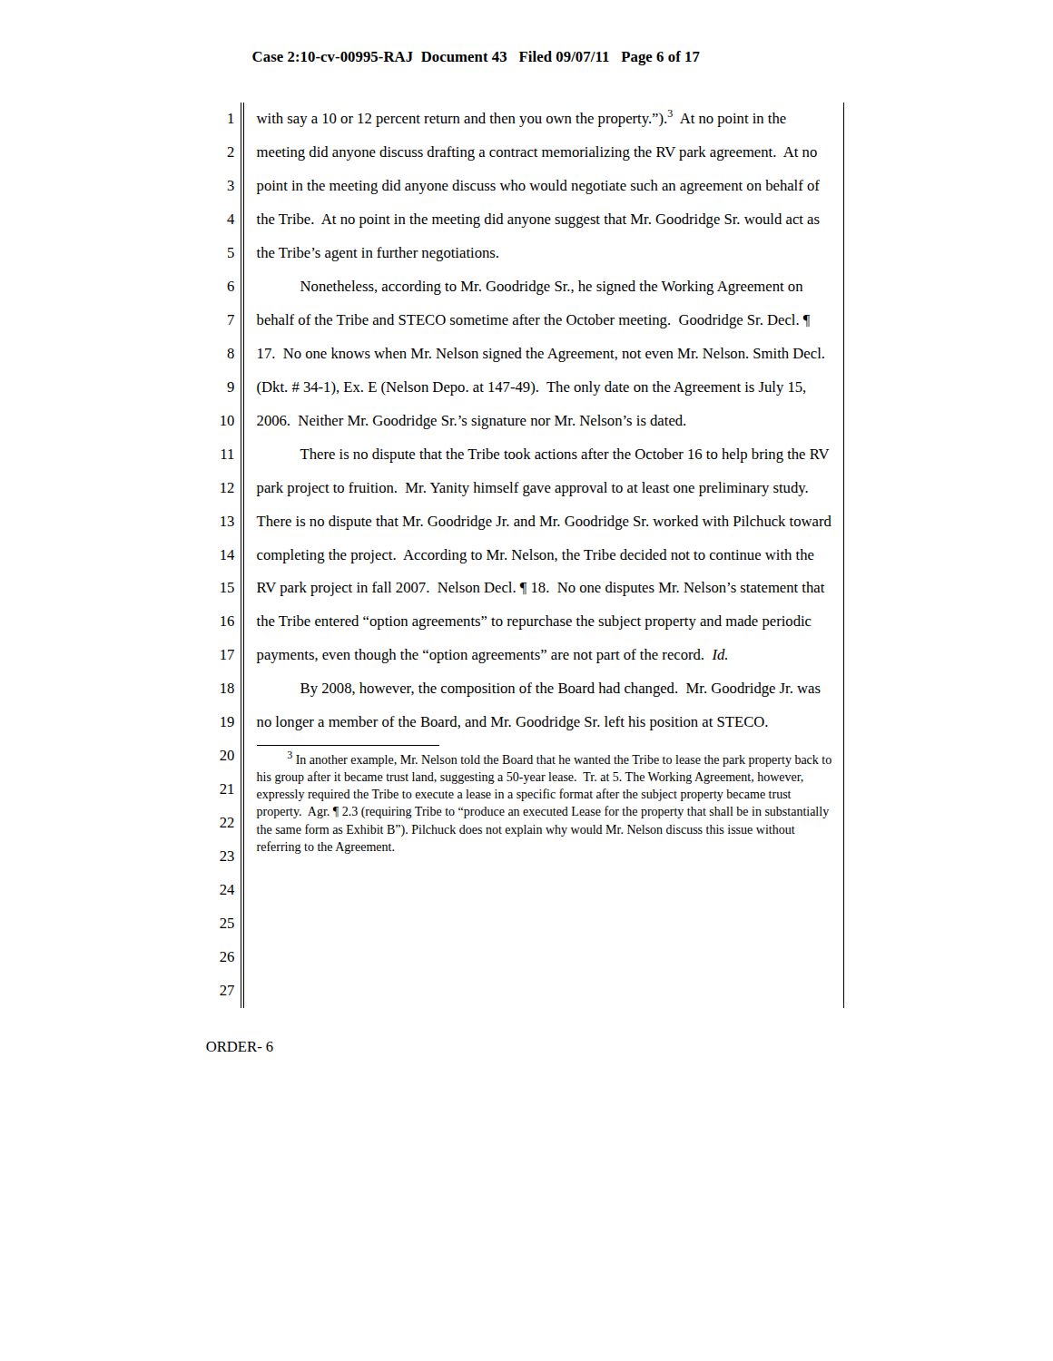Case 2:10-cv-00995-RAJ Document 43 Filed 09/07/11 Page 6 of 17
1
2
3
4
5
6
7
8
9
10
11
12
13
14
15
16
17
18
19
20
21
22
23
24
25
26
27
with say a 10 or 12 percent return and then you own the property.”).3 At no point in the meeting did anyone discuss drafting a contract memorializing the RV park agreement. At no point in the meeting did anyone discuss who would negotiate such an agreement on behalf of the Tribe. At no point in the meeting did anyone suggest that Mr. Goodridge Sr. would act as the Tribe’s agent in further negotiations.
Nonetheless, according to Mr. Goodridge Sr., he signed the Working Agreement on behalf of the Tribe and STECO sometime after the October meeting. Goodridge Sr. Decl. ¶ 17. No one knows when Mr. Nelson signed the Agreement, not even Mr. Nelson. Smith Decl. (Dkt. # 34-1), Ex. E (Nelson Depo. at 147-49). The only date on the Agreement is July 15, 2006. Neither Mr. Goodridge Sr.’s signature nor Mr. Nelson’s is dated.
There is no dispute that the Tribe took actions after the October 16 to help bring the RV park project to fruition. Mr. Yanity himself gave approval to at least one preliminary study. There is no dispute that Mr. Goodridge Jr. and Mr. Goodridge Sr. worked with Pilchuck toward completing the project. According to Mr. Nelson, the Tribe decided not to continue with the RV park project in fall 2007. Nelson Decl. ¶ 18. No one disputes Mr. Nelson’s statement that the Tribe entered “option agreements” to repurchase the subject property and made periodic payments, even though the “option agreements” are not part of the record. Id.
By 2008, however, the composition of the Board had changed. Mr. Goodridge Jr. was no longer a member of the Board, and Mr. Goodridge Sr. left his position at STECO.
3 In another example, Mr. Nelson told the Board that he wanted the Tribe to lease the park property back to his group after it became trust land, suggesting a 50-year lease. Tr. at 5. The Working Agreement, however, expressly required the Tribe to execute a lease in a specific format after the subject property became trust property. Agr. ¶ 2.3 (requiring Tribe to “produce an executed Lease for the property that shall be in substantially the same form as Exhibit B”). Pilchuck does not explain why would Mr. Nelson discuss this issue without referring to the Agreement.
ORDER- 6